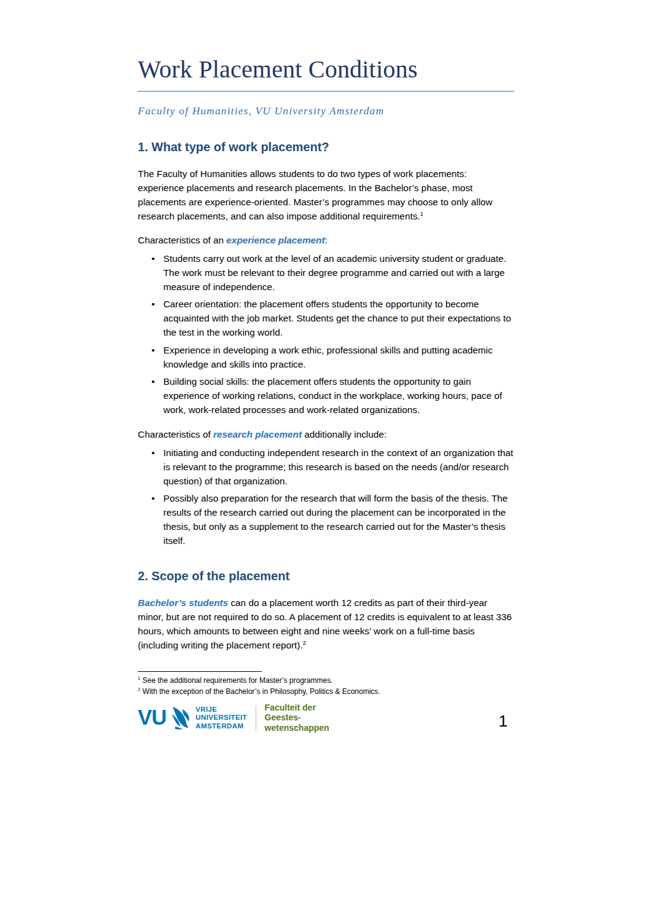Work Placement Conditions
Faculty of Humanities, VU University Amsterdam
1. What type of work placement?
The Faculty of Humanities allows students to do two types of work placements: experience placements and research placements. In the Bachelor’s phase, most placements are experience-oriented. Master’s programmes may choose to only allow research placements, and can also impose additional requirements.1
Characteristics of an experience placement:
Students carry out work at the level of an academic university student or graduate. The work must be relevant to their degree programme and carried out with a large measure of independence.
Career orientation: the placement offers students the opportunity to become acquainted with the job market. Students get the chance to put their expectations to the test in the working world.
Experience in developing a work ethic, professional skills and putting academic knowledge and skills into practice.
Building social skills: the placement offers students the opportunity to gain experience of working relations, conduct in the workplace, working hours, pace of work, work-related processes and work-related organizations.
Characteristics of research placement additionally include:
Initiating and conducting independent research in the context of an organization that is relevant to the programme; this research is based on the needs (and/or research question) of that organization.
Possibly also preparation for the research that will form the basis of the thesis. The results of the research carried out during the placement can be incorporated in the thesis, but only as a supplement to the research carried out for the Master’s thesis itself.
2. Scope of the placement
Bachelor’s students can do a placement worth 12 credits as part of their third-year minor, but are not required to do so. A placement of 12 credits is equivalent to at least 336 hours, which amounts to between eight and nine weeks’ work on a full-time basis (including writing the placement report).2
1 See the additional requirements for Master’s programmes.
2 With the exception of the Bachelor’s in Philosophy, Politics & Economics.
VU
VRIJE
UNIVERSITEIT
AMSTERDAM
Faculteit der
Geestes-
wetenschappen
1